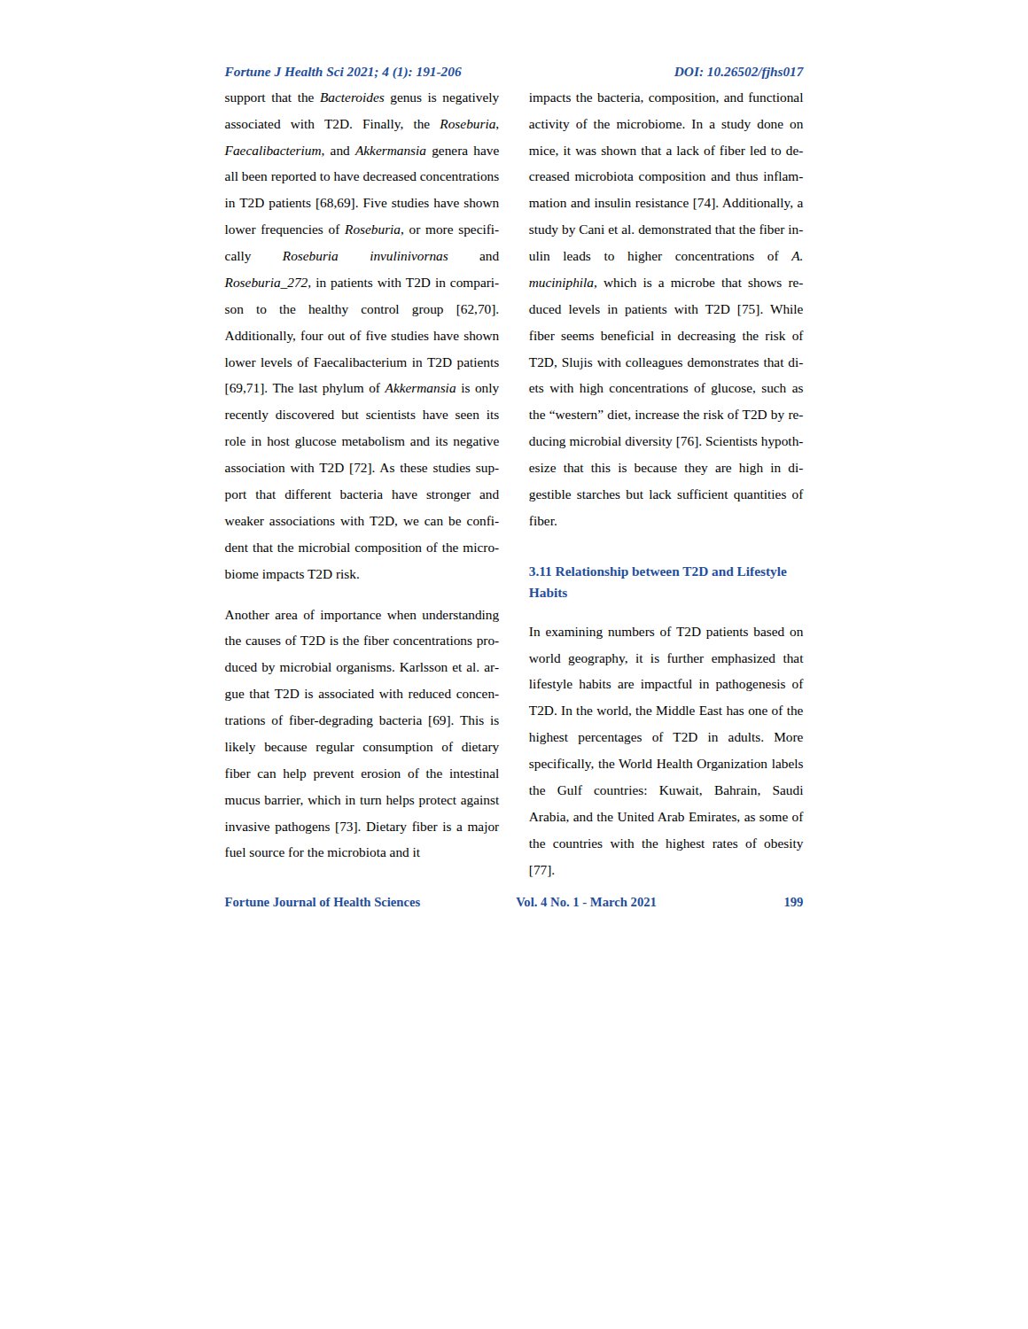Fortune J Health Sci 2021; 4 (1): 191-206
DOI: 10.26502/fjhs017
support that the Bacteroides genus is negatively associated with T2D. Finally, the Roseburia, Faecalibacterium, and Akkermansia genera have all been reported to have decreased concentrations in T2D patients [68,69]. Five studies have shown lower frequencies of Roseburia, or more specifically Roseburia invulinivornas and Roseburia_272, in patients with T2D in comparison to the healthy control group [62,70]. Additionally, four out of five studies have shown lower levels of Faecalibacterium in T2D patients [69,71]. The last phylum of Akkermansia is only recently discovered but scientists have seen its role in host glucose metabolism and its negative association with T2D [72]. As these studies support that different bacteria have stronger and weaker associations with T2D, we can be confident that the microbial composition of the microbiome impacts T2D risk.
Another area of importance when understanding the causes of T2D is the fiber concentrations produced by microbial organisms. Karlsson et al. argue that T2D is associated with reduced concentrations of fiber-degrading bacteria [69]. This is likely because regular consumption of dietary fiber can help prevent erosion of the intestinal mucus barrier, which in turn helps protect against invasive pathogens [73]. Dietary fiber is a major fuel source for the microbiota and it
impacts the bacteria, composition, and functional activity of the microbiome. In a study done on mice, it was shown that a lack of fiber led to decreased microbiota composition and thus inflammation and insulin resistance [74]. Additionally, a study by Cani et al. demonstrated that the fiber inulin leads to higher concentrations of A. muciniphila, which is a microbe that shows reduced levels in patients with T2D [75]. While fiber seems beneficial in decreasing the risk of T2D, Slujis with colleagues demonstrates that diets with high concentrations of glucose, such as the “western” diet, increase the risk of T2D by reducing microbial diversity [76]. Scientists hypothesize that this is because they are high in digestible starches but lack sufficient quantities of fiber.
3.11 Relationship between T2D and Lifestyle Habits
In examining numbers of T2D patients based on world geography, it is further emphasized that lifestyle habits are impactful in pathogenesis of T2D. In the world, the Middle East has one of the highest percentages of T2D in adults. More specifically, the World Health Organization labels the Gulf countries: Kuwait, Bahrain, Saudi Arabia, and the United Arab Emirates, as some of the countries with the highest rates of obesity [77].
Fortune Journal of Health Sciences
Vol. 4 No. 1 - March 2021
199